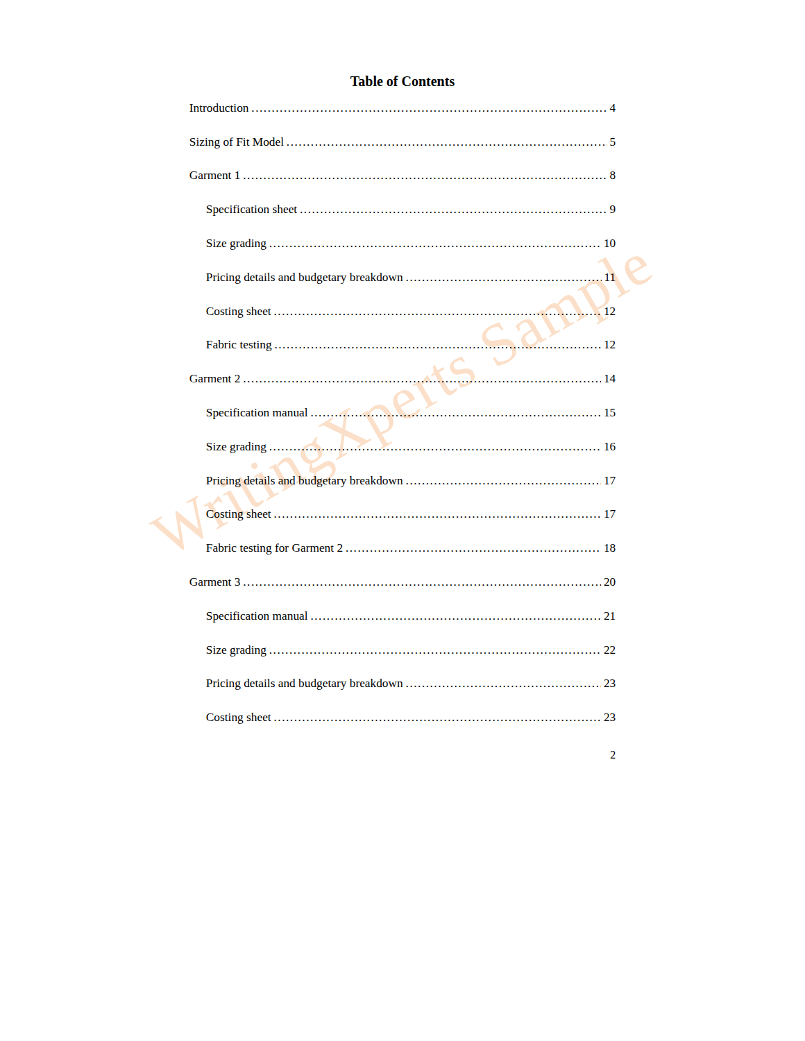WritingXperts Sample
Table of Contents
Introduction .................................................................................................................................. 4
Sizing of Fit Model ..................................................................................................................... 5
Garment 1 ..................................................................................................................................... 8
Specification sheet ................................................................................................................. 9
Size grading ......................................................................................................................... 10
Pricing details and budgetary breakdown ............................................................................. 11
Costing sheet ....................................................................................................................... 12
Fabric testing ....................................................................................................................... 12
Garment 2 ................................................................................................................................... 14
Specification manual ............................................................................................................. 15
Size grading ......................................................................................................................... 16
Pricing details and budgetary breakdown ............................................................................. 17
Costing sheet ....................................................................................................................... 17
Fabric testing for Garment 2 ................................................................................................. 18
Garment 3 ................................................................................................................................... 20
Specification manual ............................................................................................................. 21
Size grading ......................................................................................................................... 22
Pricing details and budgetary breakdown ............................................................................. 23
Costing sheet ....................................................................................................................... 23
2